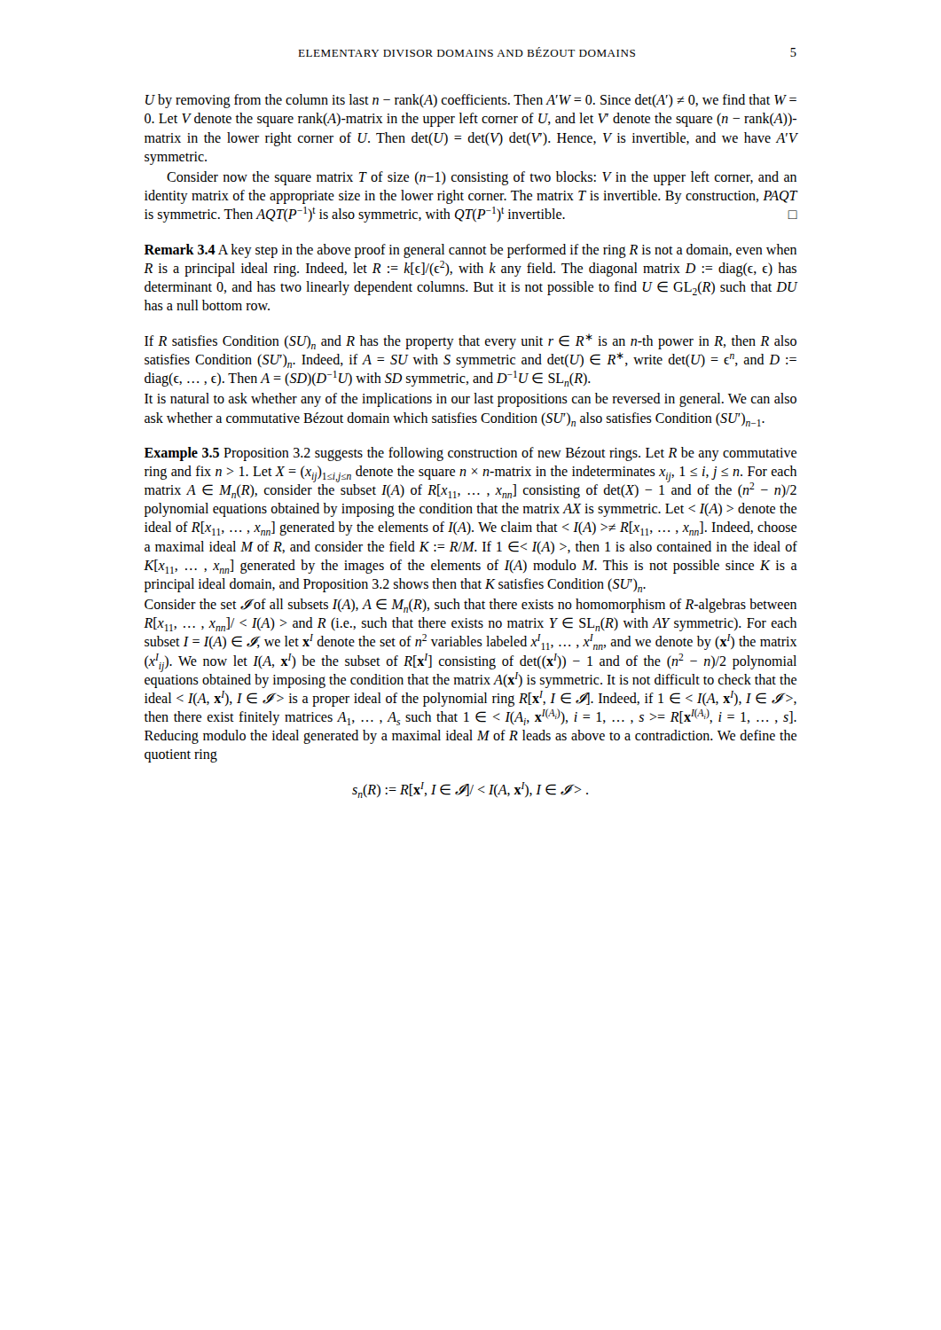ELEMENTARY DIVISOR DOMAINS AND BÉZOUT DOMAINS 5
U by removing from the column its last n − rank(A) coefficients. Then A′W = 0. Since det(A′) ≠ 0, we find that W = 0. Let V denote the square rank(A)-matrix in the upper left corner of U, and let V′ denote the square (n − rank(A))-matrix in the lower right corner of U. Then det(U) = det(V) det(V′). Hence, V is invertible, and we have A′V symmetric.
Consider now the square matrix T of size (n−1) consisting of two blocks: V in the upper left corner, and an identity matrix of the appropriate size in the lower right corner. The matrix T is invertible. By construction, PAQT is symmetric. Then AQT(P−1)t is also symmetric, with QT(P−1)t invertible. □
Remark 3.4 A key step in the above proof in general cannot be performed if the ring R is not a domain, even when R is a principal ideal ring. Indeed, let R := k[ϵ]/(ϵ2), with k any field. The diagonal matrix D := diag(ϵ, ϵ) has determinant 0, and has two linearly dependent columns. But it is not possible to find U ∈ GL2(R) such that DU has a null bottom row.
If R satisfies Condition (SU)n and R has the property that every unit r ∈ R∗ is an n-th power in R, then R also satisfies Condition (SU′)n. Indeed, if A = SU with S symmetric and det(U) ∈ R∗, write det(U) = ϵn, and D := diag(ϵ, … , ϵ). Then A = (SD)(D−1U) with SD symmetric, and D−1U ∈ SLn(R).
It is natural to ask whether any of the implications in our last propositions can be reversed in general. We can also ask whether a commutative Bézout domain which satisfies Condition (SU′)n also satisfies Condition (SU′)n−1.
Example 3.5 Proposition 3.2 suggests the following construction of new Bézout rings. Let R be any commutative ring and fix n > 1. Let X = (xij)1≤i,j≤n denote the square n × n-matrix in the indeterminates xij, 1 ≤ i, j ≤ n. For each matrix A ∈ Mn(R), consider the subset I(A) of R[x11, … , xnn] consisting of det(X) − 1 and of the (n2 − n)/2 polynomial equations obtained by imposing the condition that the matrix AX is symmetric. Let < I(A) > denote the ideal of R[x11, … , xnn] generated by the elements of I(A). We claim that < I(A) >≠ R[x11, … , xnn]. Indeed, choose a maximal ideal M of R, and consider the field K := R/M. If 1 ∈< I(A) >, then 1 is also contained in the ideal of K[x11, … , xnn] generated by the images of the elements of I(A) modulo M. This is not possible since K is a principal ideal domain, and Proposition 3.2 shows then that K satisfies Condition (SU′)n.
Consider the set 𝓘 of all subsets I(A), A ∈ Mn(R), such that there exists no homomorphism of R-algebras between R[x11, … , xnn]/ < I(A) > and R (i.e., such that there exists no matrix Y ∈ SLn(R) with AY symmetric). For each subset I = I(A) ∈ 𝓘, we let xI denote the set of n2 variables labeled xI11, … , xInn, and we denote by (xI) the matrix (xIij). We now let I(A, xI) be the subset of R[xI] consisting of det((xI)) − 1 and of the (n2 − n)/2 polynomial equations obtained by imposing the condition that the matrix A(xI) is symmetric. It is not difficult to check that the ideal < I(A, xI), I ∈ 𝓘 > is a proper ideal of the polynomial ring R[xI, I ∈ 𝓘]. Indeed, if 1 ∈ < I(A, xI), I ∈ 𝓘 >, then there exist finitely matrices A1, … , As such that 1 ∈ < I(Ai, xI(Ai)), i = 1, … , s >= R[xI(Ai), i = 1, … , s]. Reducing modulo the ideal generated by a maximal ideal M of R leads as above to a contradiction. We define the quotient ring
sn(R) := R[xI, I ∈ 𝓘]/ < I(A, xI), I ∈ 𝓘 > .